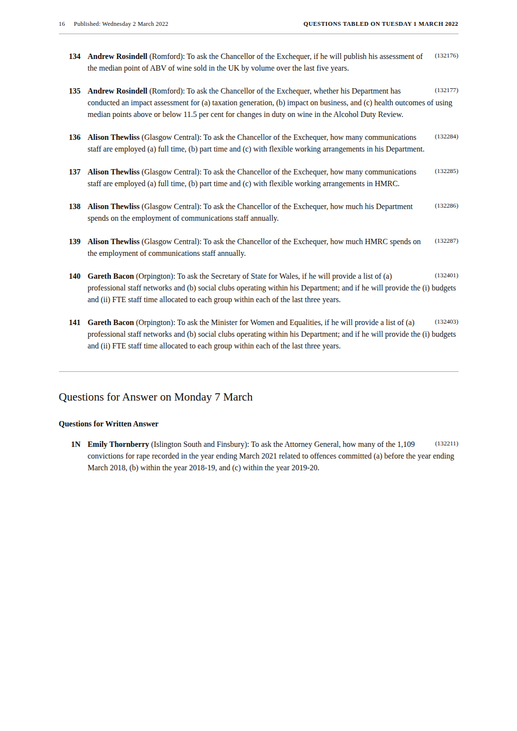16 Published: Wednesday 2 March 2022
Questions tabled on Tuesday 1 March 2022
134 (132176) Andrew Rosindell (Romford): To ask the Chancellor of the Exchequer, if he will publish his assessment of the median point of ABV of wine sold in the UK by volume over the last five years.
135 (132177) Andrew Rosindell (Romford): To ask the Chancellor of the Exchequer, whether his Department has conducted an impact assessment for (a) taxation generation, (b) impact on business, and (c) health outcomes of using median points above or below 11.5 per cent for changes in duty on wine in the Alcohol Duty Review.
136 (132284) Alison Thewliss (Glasgow Central): To ask the Chancellor of the Exchequer, how many communications staff are employed (a) full time, (b) part time and (c) with flexible working arrangements in his Department.
137 (132285) Alison Thewliss (Glasgow Central): To ask the Chancellor of the Exchequer, how many communications staff are employed (a) full time, (b) part time and (c) with flexible working arrangements in HMRC.
138 (132286) Alison Thewliss (Glasgow Central): To ask the Chancellor of the Exchequer, how much his Department spends on the employment of communications staff annually.
139 (132287) Alison Thewliss (Glasgow Central): To ask the Chancellor of the Exchequer, how much HMRC spends on the employment of communications staff annually.
140 (132401) Gareth Bacon (Orpington): To ask the Secretary of State for Wales, if he will provide a list of (a) professional staff networks and (b) social clubs operating within his Department; and if he will provide the (i) budgets and (ii) FTE staff time allocated to each group within each of the last three years.
141 (132403) Gareth Bacon (Orpington): To ask the Minister for Women and Equalities, if he will provide a list of (a) professional staff networks and (b) social clubs operating within his Department; and if he will provide the (i) budgets and (ii) FTE staff time allocated to each group within each of the last three years.
Questions for Answer on Monday 7 March
Questions for Written Answer
1N (132211) Emily Thornberry (Islington South and Finsbury): To ask the Attorney General, how many of the 1,109 convictions for rape recorded in the year ending March 2021 related to offences committed (a) before the year ending March 2018, (b) within the year 2018-19, and (c) within the year 2019-20.